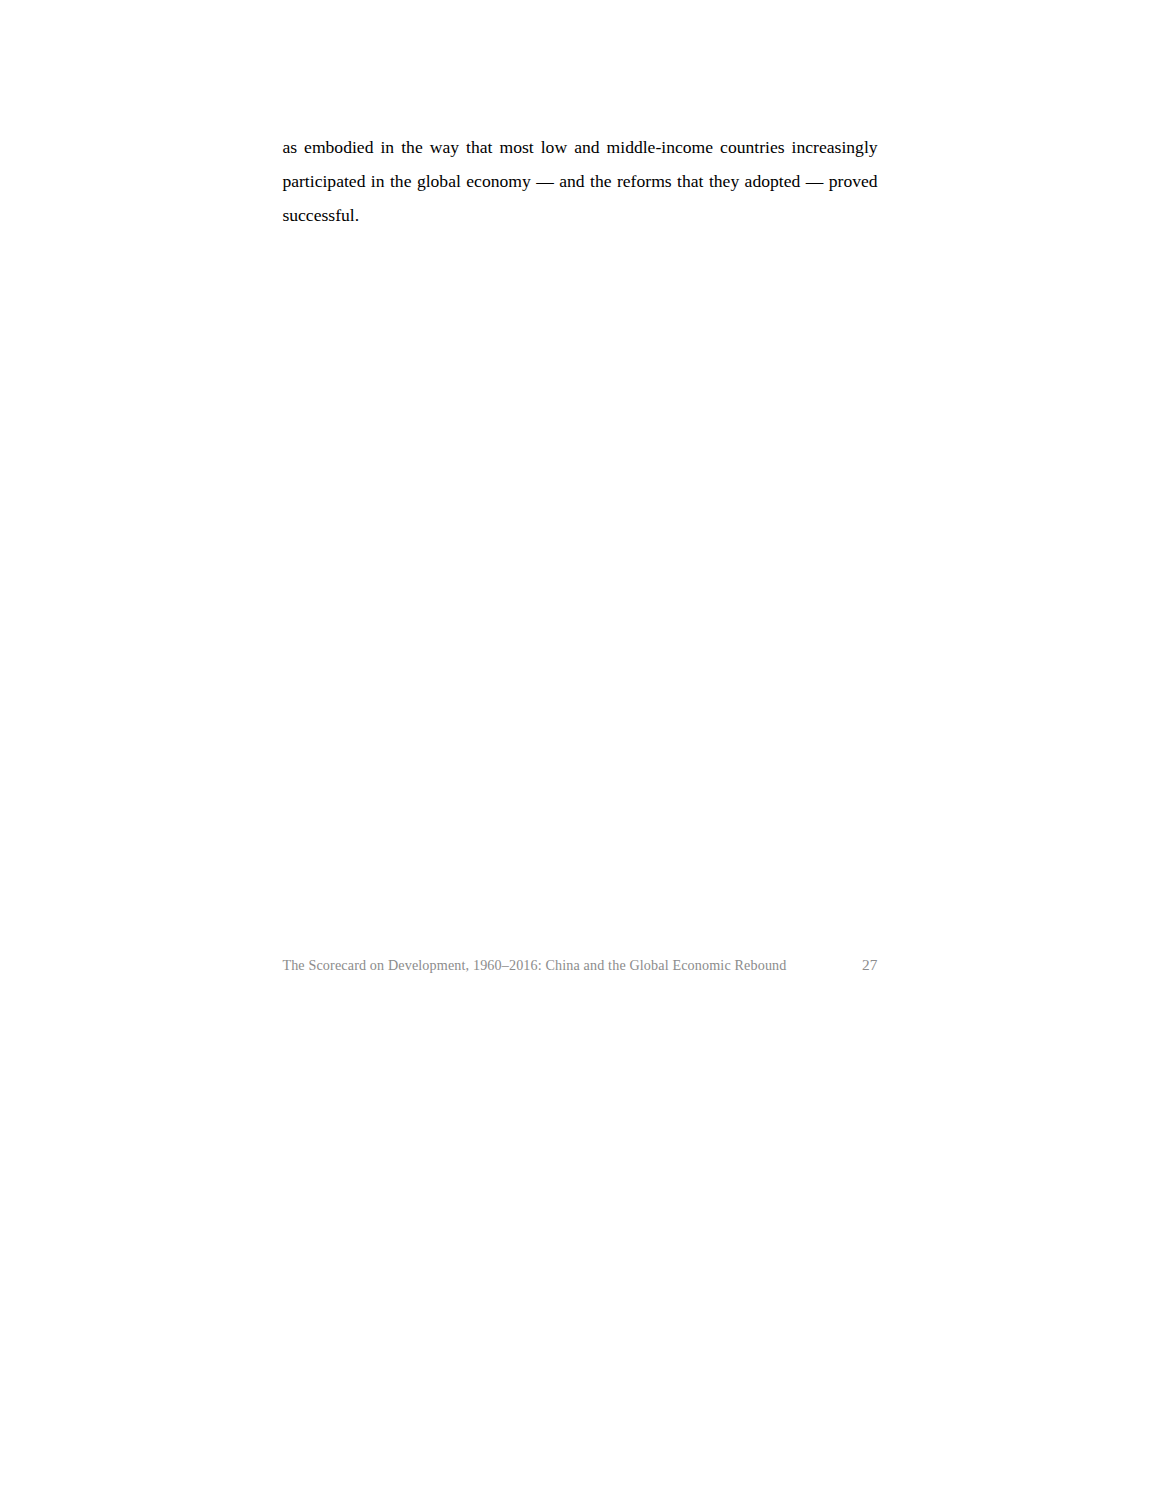as embodied in the way that most low and middle-income countries increasingly participated in the global economy — and the reforms that they adopted — proved successful.
The Scorecard on Development, 1960–2016: China and the Global Economic Rebound
27